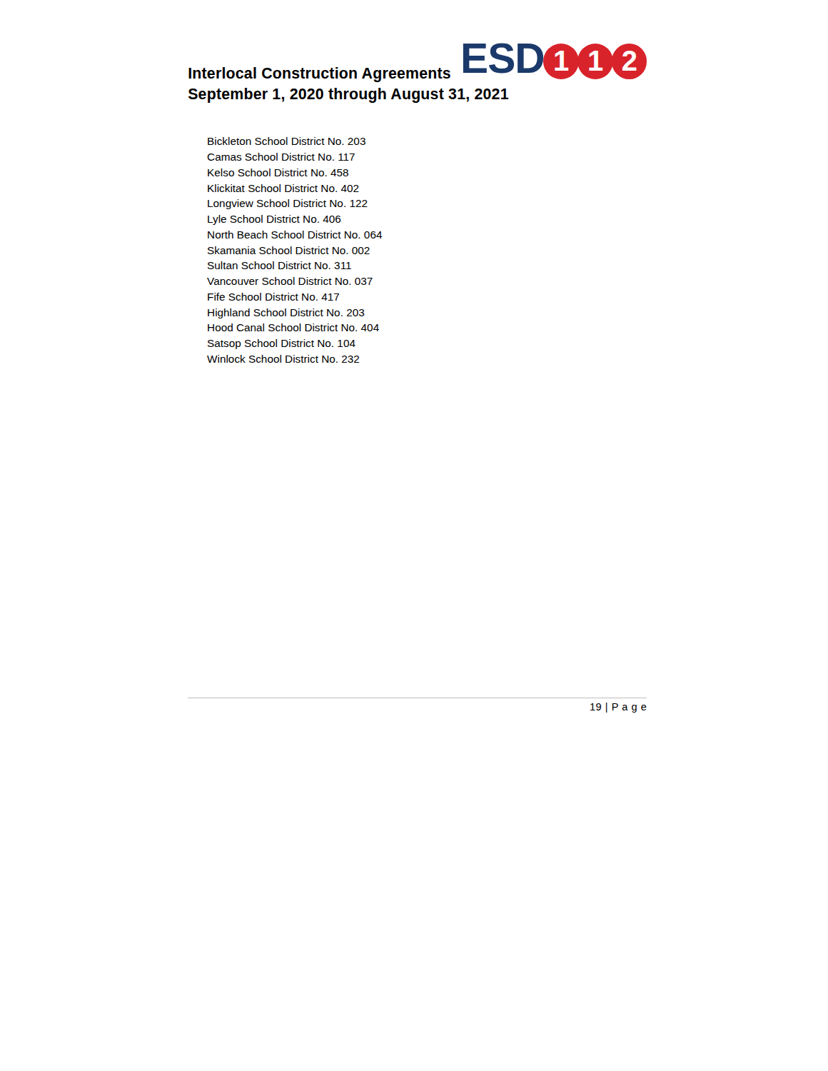ESD112
Interlocal Construction Agreements
September 1, 2020 through August 31, 2021
Bickleton School District No. 203
Camas School District No. 117
Kelso School District No. 458
Klickitat School District No. 402
Longview School District No. 122
Lyle School District No. 406
North Beach School District No. 064
Skamania School District No. 002
Sultan School District No. 311
Vancouver School District No. 037
Fife School District No. 417
Highland School District No. 203
Hood Canal School District No. 404
Satsop School District No. 104
Winlock School District No. 232
19 | P a g e